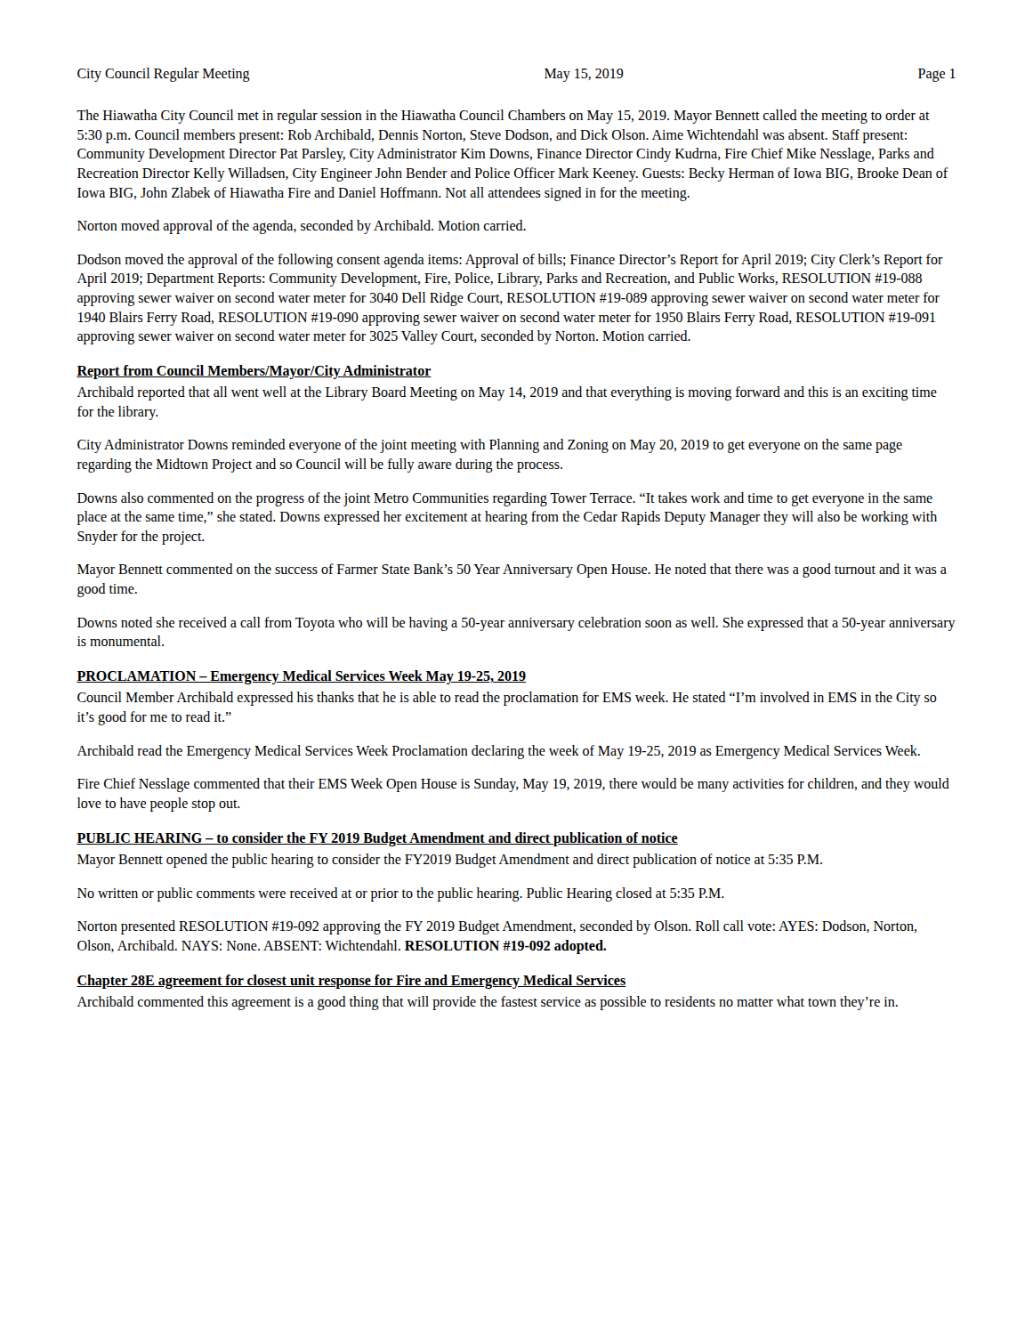City Council Regular Meeting May 15, 2019 Page 1
The Hiawatha City Council met in regular session in the Hiawatha Council Chambers on May 15, 2019. Mayor Bennett called the meeting to order at 5:30 p.m. Council members present: Rob Archibald, Dennis Norton, Steve Dodson, and Dick Olson. Aime Wichtendahl was absent. Staff present: Community Development Director Pat Parsley, City Administrator Kim Downs, Finance Director Cindy Kudrna, Fire Chief Mike Nesslage, Parks and Recreation Director Kelly Willadsen, City Engineer John Bender and Police Officer Mark Keeney. Guests: Becky Herman of Iowa BIG, Brooke Dean of Iowa BIG, John Zlabek of Hiawatha Fire and Daniel Hoffmann. Not all attendees signed in for the meeting.
Norton moved approval of the agenda, seconded by Archibald. Motion carried.
Dodson moved the approval of the following consent agenda items: Approval of bills; Finance Director’s Report for April 2019; City Clerk’s Report for April 2019; Department Reports: Community Development, Fire, Police, Library, Parks and Recreation, and Public Works, RESOLUTION #19-088 approving sewer waiver on second water meter for 3040 Dell Ridge Court, RESOLUTION #19-089 approving sewer waiver on second water meter for 1940 Blairs Ferry Road, RESOLUTION #19-090 approving sewer waiver on second water meter for 1950 Blairs Ferry Road, RESOLUTION #19-091 approving sewer waiver on second water meter for 3025 Valley Court, seconded by Norton. Motion carried.
Report from Council Members/Mayor/City Administrator
Archibald reported that all went well at the Library Board Meeting on May 14, 2019 and that everything is moving forward and this is an exciting time for the library.
City Administrator Downs reminded everyone of the joint meeting with Planning and Zoning on May 20, 2019 to get everyone on the same page regarding the Midtown Project and so Council will be fully aware during the process.
Downs also commented on the progress of the joint Metro Communities regarding Tower Terrace. “It takes work and time to get everyone in the same place at the same time,” she stated. Downs expressed her excitement at hearing from the Cedar Rapids Deputy Manager they will also be working with Snyder for the project.
Mayor Bennett commented on the success of Farmer State Bank’s 50 Year Anniversary Open House. He noted that there was a good turnout and it was a good time.
Downs noted she received a call from Toyota who will be having a 50-year anniversary celebration soon as well. She expressed that a 50-year anniversary is monumental.
PROCLAMATION – Emergency Medical Services Week May 19-25, 2019
Council Member Archibald expressed his thanks that he is able to read the proclamation for EMS week. He stated “I’m involved in EMS in the City so it’s good for me to read it.”
Archibald read the Emergency Medical Services Week Proclamation declaring the week of May 19-25, 2019 as Emergency Medical Services Week.
Fire Chief Nesslage commented that their EMS Week Open House is Sunday, May 19, 2019, there would be many activities for children, and they would love to have people stop out.
PUBLIC HEARING – to consider the FY 2019 Budget Amendment and direct publication of notice
Mayor Bennett opened the public hearing to consider the FY2019 Budget Amendment and direct publication of notice at 5:35 P.M.
No written or public comments were received at or prior to the public hearing. Public Hearing closed at 5:35 P.M.
Norton presented RESOLUTION #19-092 approving the FY 2019 Budget Amendment, seconded by Olson. Roll call vote: AYES: Dodson, Norton, Olson, Archibald. NAYS: None. ABSENT: Wichtendahl. RESOLUTION #19-092 adopted.
Chapter 28E agreement for closest unit response for Fire and Emergency Medical Services
Archibald commented this agreement is a good thing that will provide the fastest service as possible to residents no matter what town they’re in.